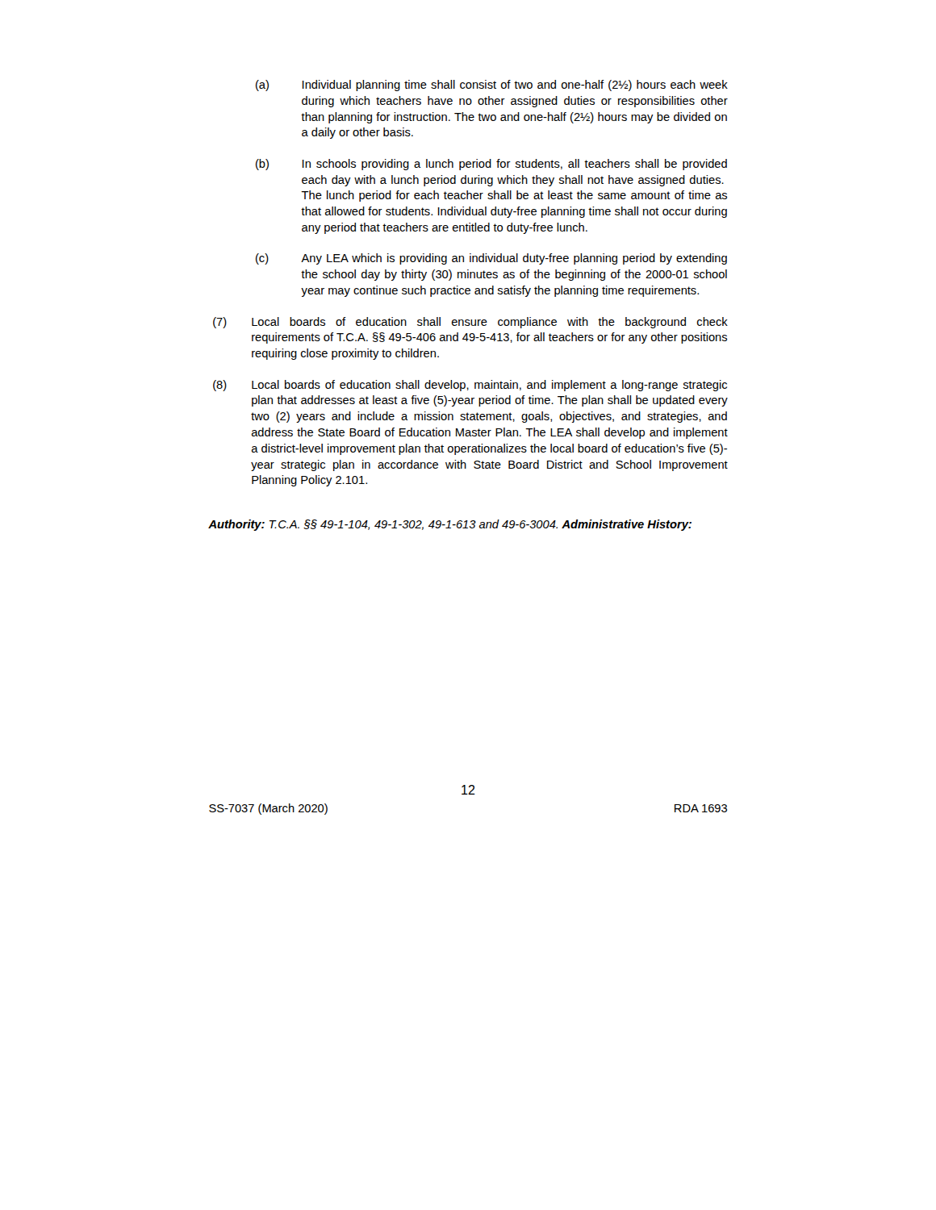(a)
Individual planning time shall consist of two and one-half (2½) hours each week during which teachers have no other assigned duties or responsibilities other than planning for instruction. The two and one-half (2½) hours may be divided on a daily or other basis.
(b)
In schools providing a lunch period for students, all teachers shall be provided each day with a lunch period during which they shall not have assigned duties. The lunch period for each teacher shall be at least the same amount of time as that allowed for students. Individual duty-free planning time shall not occur during any period that teachers are entitled to duty-free lunch.
(c)
Any LEA which is providing an individual duty-free planning period by extending the school day by thirty (30) minutes as of the beginning of the 2000-01 school year may continue such practice and satisfy the planning time requirements.
(7)
Local boards of education shall ensure compliance with the background check requirements of T.C.A. §§ 49-5-406 and 49-5-413, for all teachers or for any other positions requiring close proximity to children.
(8)
Local boards of education shall develop, maintain, and implement a long-range strategic plan that addresses at least a five (5)-year period of time. The plan shall be updated every two (2) years and include a mission statement, goals, objectives, and strategies, and address the State Board of Education Master Plan. The LEA shall develop and implement a district-level improvement plan that operationalizes the local board of education’s five (5)-year strategic plan in accordance with State Board District and School Improvement Planning Policy 2.101.
Authority: T.C.A. §§ 49-1-104, 49-1-302, 49-1-613 and 49-6-3004. Administrative History:
12
SS-7037 (March 2020) RDA 1693